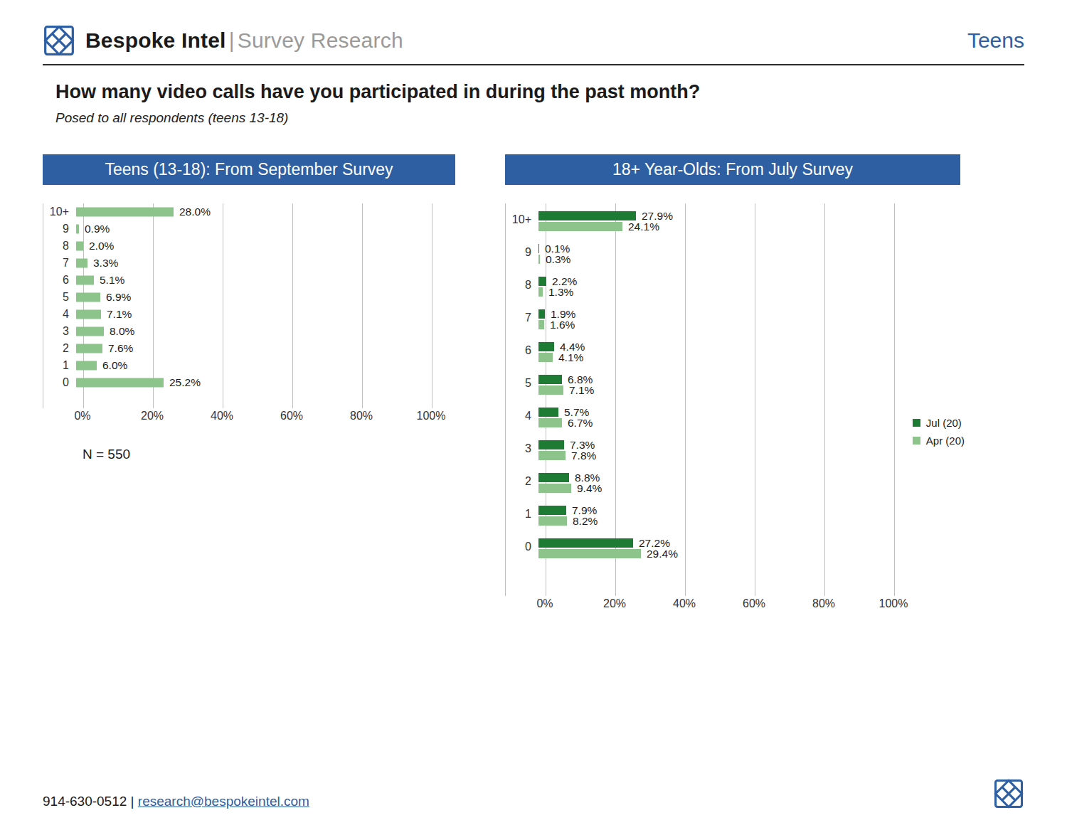Bespoke Intel|Survey Research
Teens
How many video calls have you participated in during the past month?
Posed to all respondents (teens 13-18)
Teens (13-18): From September Survey
10+
28.0%
9
0.9%
8
2.0%
7
3.3%
6
5.1%
5
6.9%
4
7.1%
3
8.0%
2
7.6%
1
6.0%
0
25.2%
0% 20% 40% 60% 80% 100%
N = 550
18+ Year-Olds: From July Survey
10+
27.9%
24.1%
9
0.1%
0.3%
8
2.2%
1.3%
7
1.9%
1.6%
6
4.4%
4.1%
5
6.8%
7.1%
4
5.7%
6.7%
3
7.3%
7.8%
2
8.8%
9.4%
1
7.9%
8.2%
0
27.2%
29.4%
0% 20% 40% 60% 80% 100%
Jul (20)
Apr (20)
914-630-0512 | research@bespokeintel.com